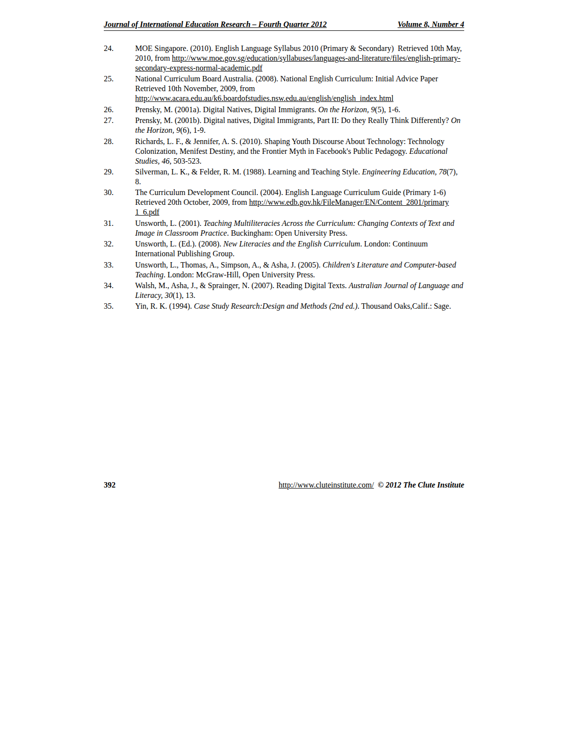Journal of International Education Research – Fourth Quarter 2012 Volume 8, Number 4
24. MOE Singapore. (2010). English Language Syllabus 2010 (Primary & Secondary) Retrieved 10th May, 2010, from http://www.moe.gov.sg/education/syllabuses/languages-and-literature/files/english-primary-secondary-express-normal-academic.pdf
25. National Curriculum Board Australia. (2008). National English Curriculum: Initial Advice Paper Retrieved 10th November, 2009, from http://www.acara.edu.au/k6.boardofstudies.nsw.edu.au/english/english_index.html
26. Prensky, M. (2001a). Digital Natives, Digital Immigrants. On the Horizon, 9(5), 1-6.
27. Prensky, M. (2001b). Digital natives, Digital Immigrants, Part II: Do they Really Think Differently? On the Horizon, 9(6), 1-9.
28. Richards, L. F., & Jennifer, A. S. (2010). Shaping Youth Discourse About Technology: Technology Colonization, Menifest Destiny, and the Frontier Myth in Facebook's Public Pedagogy. Educational Studies, 46, 503-523.
29. Silverman, L. K., & Felder, R. M. (1988). Learning and Teaching Style. Engineering Education, 78(7), 8.
30. The Curriculum Development Council. (2004). English Language Curriculum Guide (Primary 1-6) Retrieved 20th October, 2009, from http://www.edb.gov.hk/FileManager/EN/Content_2801/primary 1_6.pdf
31. Unsworth, L. (2001). Teaching Multiliteracies Across the Curriculum: Changing Contexts of Text and Image in Classroom Practice. Buckingham: Open University Press.
32. Unsworth, L. (Ed.). (2008). New Literacies and the English Curriculum. London: Continuum International Publishing Group.
33. Unsworth, L., Thomas, A., Simpson, A., & Asha, J. (2005). Children's Literature and Computer-based Teaching. London: McGraw-Hill, Open University Press.
34. Walsh, M., Asha, J., & Sprainger, N. (2007). Reading Digital Texts. Australian Journal of Language and Literacy, 30(1), 13.
35. Yin, R. K. (1994). Case Study Research:Design and Methods (2nd ed.). Thousand Oaks,Calif.: Sage.
392 http://www.cluteinstitute.com/ © 2012 The Clute Institute